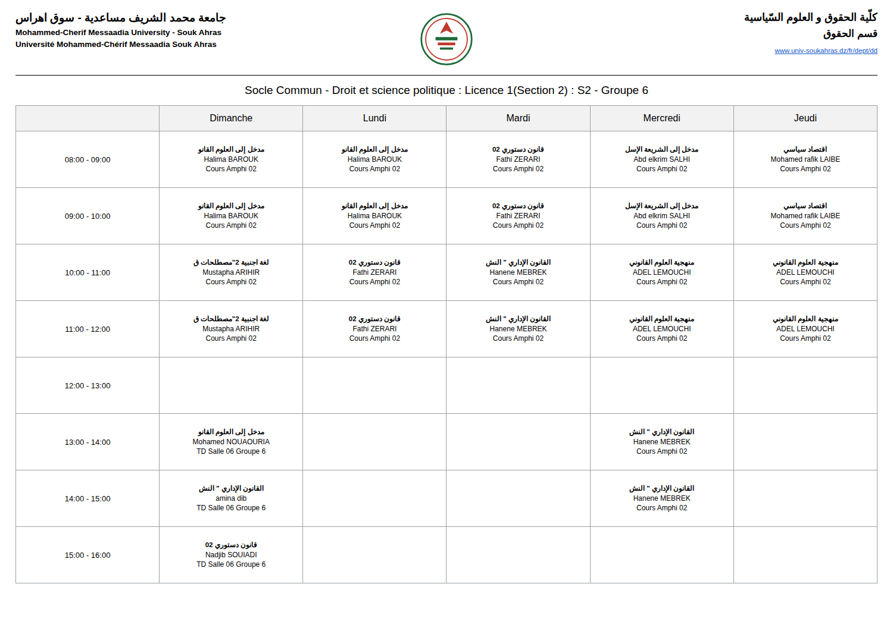جامعة محمد الشريف مساعدية - سوق اهراس
Mohammed-Cherif Messaadia University - Souk Ahras
Université Mohammed-Chérif Messaadia Souk Ahras
كلّية الحقوق و العلوم السّياسية
قسم الحقوق
www.univ-soukahras.dz/fr/dept/dd
Socle Commun - Droit et science politique : Licence 1(Section 2) : S2 - Groupe 6
| | Dimanche | Lundi | Mardi | Mercredi | Jeudi |
| --- | --- | --- | --- | --- | --- |
| 08:00 - 09:00 | مدخل إلى العلوم القانو Halima BAROUK Cours Amphi 02 | مدخل إلى العلوم القانو Halima BAROUK Cours Amphi 02 | قانون دستوري 02 Fathi ZERARI Cours Amphi 02 | مدخل إلى الشريعة الإسل Abd elkrim SALHI Cours Amphi 02 | اقتصاد سياسي Mohamed rafik LAIBE Cours Amphi 02 |
| 09:00 - 10:00 | مدخل إلى العلوم القانو Halima BAROUK Cours Amphi 02 | مدخل إلى العلوم القانو Halima BAROUK Cours Amphi 02 | قانون دستوري 02 Fathi ZERARI Cours Amphi 02 | مدخل إلى الشريعة الإسل Abd elkrim SALHI Cours Amphi 02 | اقتصاد سياسي Mohamed rafik LAIBE Cours Amphi 02 |
| 10:00 - 11:00 | لغة اجنبية 2"مصطلحات ق Mustapha ARIHIR Cours Amphi 02 | قانون دستوري 02 Fathi ZERARI Cours Amphi 02 | القانون الإداري " النش Hanene MEBREK Cours Amphi 02 | منهجية العلوم القانوني ADEL LEMOUCHI Cours Amphi 02 | منهجية العلوم القانوني ADEL LEMOUCHI Cours Amphi 02 |
| 11:00 - 12:00 | لغة اجنبية 2"مصطلحات ق Mustapha ARIHIR Cours Amphi 02 | قانون دستوري 02 Fathi ZERARI Cours Amphi 02 | القانون الإداري " النش Hanene MEBREK Cours Amphi 02 | منهجية العلوم القانوني ADEL LEMOUCHI Cours Amphi 02 | منهجية العلوم القانوني ADEL LEMOUCHI Cours Amphi 02 |
| 12:00 - 13:00 | | | | | |
| 13:00 - 14:00 | مدخل إلى العلوم القانو Mohamed NOUAOURIA TD Salle 06 Groupe 6 | | | القانون الإداري " النش Hanene MEBREK Cours Amphi 02 | |
| 14:00 - 15:00 | القانون الإداري " النش amina dib TD Salle 06 Groupe 6 | | | القانون الإداري " النش Hanene MEBREK Cours Amphi 02 | |
| 15:00 - 16:00 | قانون دستوري 02 Nadjib SOUIADI TD Salle 06 Groupe 6 | | | | |